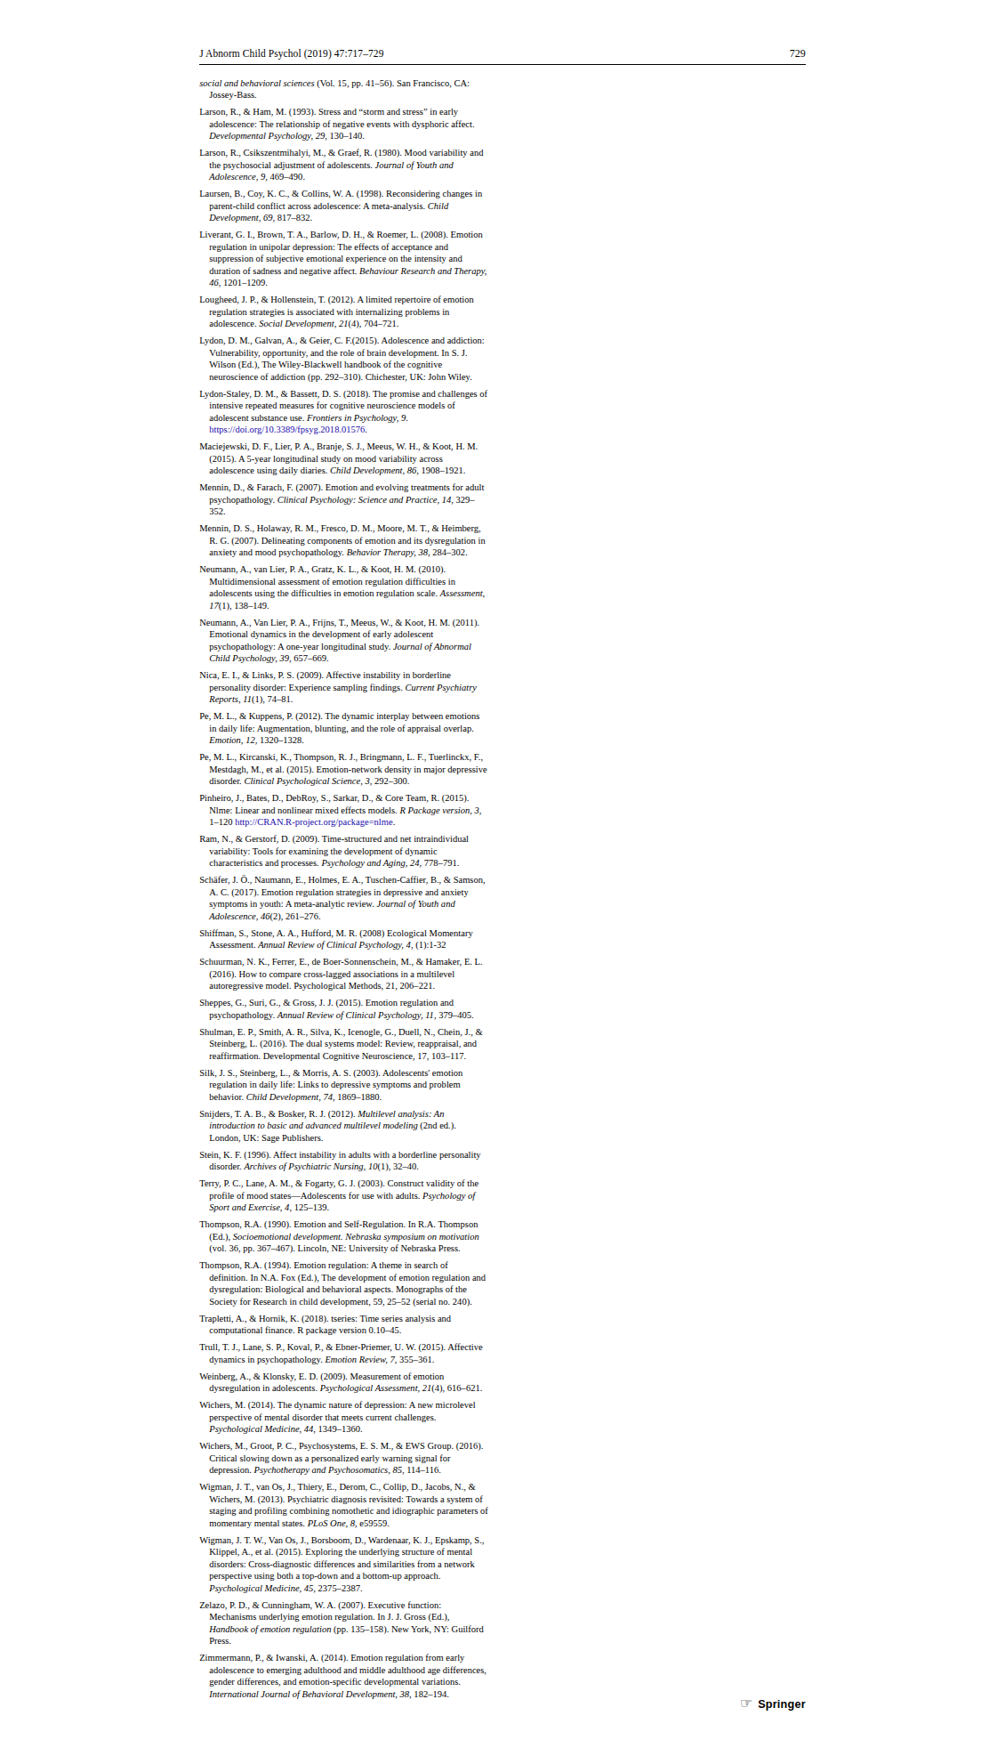J Abnorm Child Psychol (2019) 47:717–729 729
social and behavioral sciences (Vol. 15, pp. 41–56). San Francisco, CA: Jossey-Bass.
Larson, R., & Ham, M. (1993). Stress and “storm and stress” in early adolescence: The relationship of negative events with dysphoric affect. Developmental Psychology, 29, 130–140.
Larson, R., Csikszentmihalyi, M., & Graef, R. (1980). Mood variability and the psychosocial adjustment of adolescents. Journal of Youth and Adolescence, 9, 469–490.
Laursen, B., Coy, K. C., & Collins, W. A. (1998). Reconsidering changes in parent-child conflict across adolescence: A meta-analysis. Child Development, 69, 817–832.
Liverant, G. I., Brown, T. A., Barlow, D. H., & Roemer, L. (2008). Emotion regulation in unipolar depression: The effects of acceptance and suppression of subjective emotional experience on the intensity and duration of sadness and negative affect. Behaviour Research and Therapy, 46, 1201–1209.
Lougheed, J. P., & Hollenstein, T. (2012). A limited repertoire of emotion regulation strategies is associated with internalizing problems in adolescence. Social Development, 21(4), 704–721.
Lydon, D. M., Galvan, A., & Geier, C. F.(2015). Adolescence and addiction: Vulnerability, opportunity, and the role of brain development. In S. J. Wilson (Ed.), The Wiley-Blackwell handbook of the cognitive neuroscience of addiction (pp. 292–310). Chichester, UK: John Wiley.
Lydon-Staley, D. M., & Bassett, D. S. (2018). The promise and challenges of intensive repeated measures for cognitive neuroscience models of adolescent substance use. Frontiers in Psychology, 9. https://doi.org/10.3389/fpsyg.2018.01576.
Maciejewski, D. F., Lier, P. A., Branje, S. J., Meeus, W. H., & Koot, H. M. (2015). A 5-year longitudinal study on mood variability across adolescence using daily diaries. Child Development, 86, 1908–1921.
Mennin, D., & Farach, F. (2007). Emotion and evolving treatments for adult psychopathology. Clinical Psychology: Science and Practice, 14, 329–352.
Mennin, D. S., Holaway, R. M., Fresco, D. M., Moore, M. T., & Heimberg, R. G. (2007). Delineating components of emotion and its dysregulation in anxiety and mood psychopathology. Behavior Therapy, 38, 284–302.
Neumann, A., van Lier, P. A., Gratz, K. L., & Koot, H. M. (2010). Multidimensional assessment of emotion regulation difficulties in adolescents using the difficulties in emotion regulation scale. Assessment, 17(1), 138–149.
Neumann, A., Van Lier, P. A., Frijns, T., Meeus, W., & Koot, H. M. (2011). Emotional dynamics in the development of early adolescent psychopathology: A one-year longitudinal study. Journal of Abnormal Child Psychology, 39, 657–669.
Nica, E. I., & Links, P. S. (2009). Affective instability in borderline personality disorder: Experience sampling findings. Current Psychiatry Reports, 11(1), 74–81.
Pe, M. L., & Kuppens, P. (2012). The dynamic interplay between emotions in daily life: Augmentation, blunting, and the role of appraisal overlap. Emotion, 12, 1320–1328.
Pe, M. L., Kircanski, K., Thompson, R. J., Bringmann, L. F., Tuerlinckx, F., Mestdagh, M., et al. (2015). Emotion-network density in major depressive disorder. Clinical Psychological Science, 3, 292–300.
Pinheiro, J., Bates, D., DebRoy, S., Sarkar, D., & Core Team, R. (2015). Nlme: Linear and nonlinear mixed effects models. R Package version, 3, 1–120 http://CRAN.R-project.org/package=nlme.
Ram, N., & Gerstorf, D. (2009). Time-structured and net intraindividual variability: Tools for examining the development of dynamic characteristics and processes. Psychology and Aging, 24, 778–791.
Schäfer, J. Ö., Naumann, E., Holmes, E. A., Tuschen-Caffier, B., & Samson, A. C. (2017). Emotion regulation strategies in depressive and anxiety symptoms in youth: A meta-analytic review. Journal of Youth and Adolescence, 46(2), 261–276.
Shiffman, S., Stone, A. A., Hufford, M. R. (2008) Ecological Momentary Assessment. Annual Review of Clinical Psychology, 4, (1):1-32
Schuurman, N. K., Ferrer, E., de Boer-Sonnenschein, M., & Hamaker, E. L. (2016). How to compare cross-lagged associations in a multilevel autoregressive model. Psychological Methods, 21, 206–221.
Sheppes, G., Suri, G., & Gross, J. J. (2015). Emotion regulation and psychopathology. Annual Review of Clinical Psychology, 11, 379–405.
Shulman, E. P., Smith, A. R., Silva, K., Icenogle, G., Duell, N., Chein, J., & Steinberg, L. (2016). The dual systems model: Review, reappraisal, and reaffirmation. Developmental Cognitive Neuroscience, 17, 103–117.
Silk, J. S., Steinberg, L., & Morris, A. S. (2003). Adolescents' emotion regulation in daily life: Links to depressive symptoms and problem behavior. Child Development, 74, 1869–1880.
Snijders, T. A. B., & Bosker, R. J. (2012). Multilevel analysis: An introduction to basic and advanced multilevel modeling (2nd ed.). London, UK: Sage Publishers.
Stein, K. F. (1996). Affect instability in adults with a borderline personality disorder. Archives of Psychiatric Nursing, 10(1), 32–40.
Terry, P. C., Lane, A. M., & Fogarty, G. J. (2003). Construct validity of the profile of mood states—Adolescents for use with adults. Psychology of Sport and Exercise, 4, 125–139.
Thompson, R.A. (1990). Emotion and Self-Regulation. In R.A. Thompson (Ed.), Socioemotional development. Nebraska symposium on motivation (vol. 36, pp. 367–467). Lincoln, NE: University of Nebraska Press.
Thompson, R.A. (1994). Emotion regulation: A theme in search of definition. In N.A. Fox (Ed.), The development of emotion regulation and dysregulation: Biological and behavioral aspects. Monographs of the Society for Research in child development, 59, 25–52 (serial no. 240).
Trapletti, A., & Hornik, K. (2018). tseries: Time series analysis and computational finance. R package version 0.10–45.
Trull, T. J., Lane, S. P., Koval, P., & Ebner-Priemer, U. W. (2015). Affective dynamics in psychopathology. Emotion Review, 7, 355–361.
Weinberg, A., & Klonsky, E. D. (2009). Measurement of emotion dysregulation in adolescents. Psychological Assessment, 21(4), 616–621.
Wichers, M. (2014). The dynamic nature of depression: A new microlevel perspective of mental disorder that meets current challenges. Psychological Medicine, 44, 1349–1360.
Wichers, M., Groot, P. C., Psychosystems, E. S. M., & EWS Group. (2016). Critical slowing down as a personalized early warning signal for depression. Psychotherapy and Psychosomatics, 85, 114–116.
Wigman, J. T., van Os, J., Thiery, E., Derom, C., Collip, D., Jacobs, N., & Wichers, M. (2013). Psychiatric diagnosis revisited: Towards a system of staging and profiling combining nomothetic and idiographic parameters of momentary mental states. PLoS One, 8, e59559.
Wigman, J. T. W., Van Os, J., Borsboom, D., Wardenaar, K. J., Epskamp, S., Klippel, A., et al. (2015). Exploring the underlying structure of mental disorders: Cross-diagnostic differences and similarities from a network perspective using both a top-down and a bottom-up approach. Psychological Medicine, 45, 2375–2387.
Zelazo, P. D., & Cunningham, W. A. (2007). Executive function: Mechanisms underlying emotion regulation. In J. J. Gross (Ed.), Handbook of emotion regulation (pp. 135–158). New York, NY: Guilford Press.
Zimmermann, P., & Iwanski, A. (2014). Emotion regulation from early adolescence to emerging adulthood and middle adulthood age differences, gender differences, and emotion-specific developmental variations. International Journal of Behavioral Development, 38, 182–194.
☞ Springer